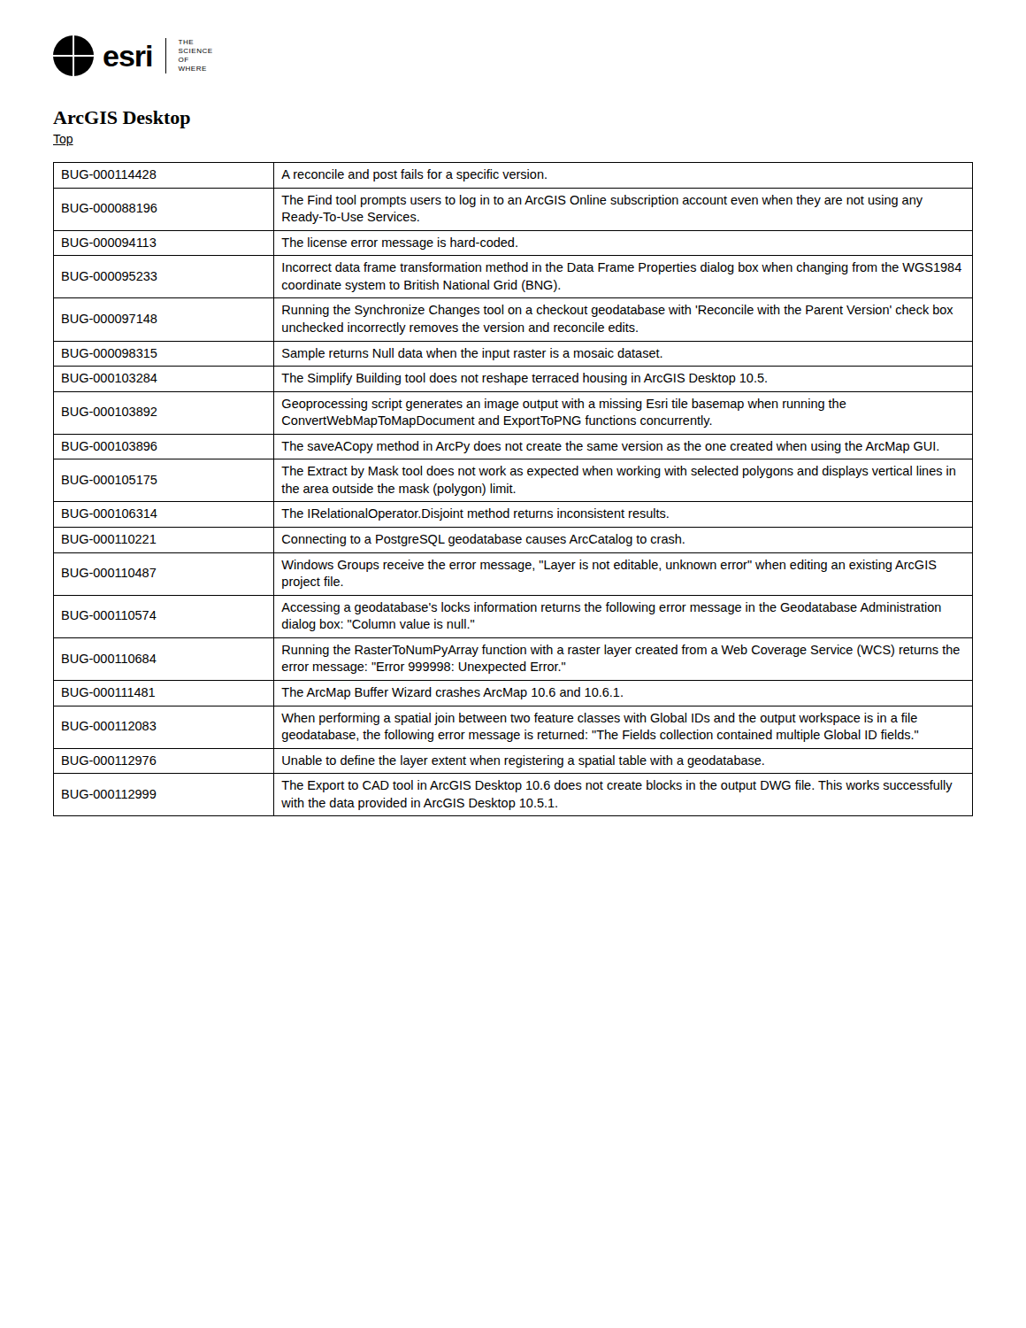esri The
Science
of
Where
ArcGIS Desktop
Top
| BUG-000114428 | A reconcile and post fails for a specific version. |
| BUG-000088196 | The Find tool prompts users to log in to an ArcGIS Online subscription account even when they are not using any Ready-To-Use Services. |
| BUG-000094113 | The license error message is hard-coded. |
| BUG-000095233 | Incorrect data frame transformation method in the Data Frame Properties dialog box when changing from the WGS1984 coordinate system to British National Grid (BNG). |
| BUG-000097148 | Running the Synchronize Changes tool on a checkout geodatabase with 'Reconcile with the Parent Version' check box unchecked incorrectly removes the version and reconcile edits. |
| BUG-000098315 | Sample returns Null data when the input raster is a mosaic dataset. |
| BUG-000103284 | The Simplify Building tool does not reshape terraced housing in ArcGIS Desktop 10.5. |
| BUG-000103892 | Geoprocessing script generates an image output with a missing Esri tile basemap when running the ConvertWebMapToMapDocument and ExportToPNG functions concurrently. |
| BUG-000103896 | The saveACopy method in ArcPy does not create the same version as the one created when using the ArcMap GUI. |
| BUG-000105175 | The Extract by Mask tool does not work as expected when working with selected polygons and displays vertical lines in the area outside the mask (polygon) limit. |
| BUG-000106314 | The IRelationalOperator.Disjoint method returns inconsistent results. |
| BUG-000110221 | Connecting to a PostgreSQL geodatabase causes ArcCatalog to crash. |
| BUG-000110487 | Windows Groups receive the error message, "Layer is not editable, unknown error" when editing an existing ArcGIS project file. |
| BUG-000110574 | Accessing a geodatabase's locks information returns the following error message in the Geodatabase Administration dialog box: "Column value is null." |
| BUG-000110684 | Running the RasterToNumPyArray function with a raster layer created from a Web Coverage Service (WCS) returns the error message: "Error 999998: Unexpected Error." |
| BUG-000111481 | The ArcMap Buffer Wizard crashes ArcMap 10.6 and 10.6.1. |
| BUG-000112083 | When performing a spatial join between two feature classes with Global IDs and the output workspace is in a file geodatabase, the following error message is returned: "The Fields collection contained multiple Global ID fields." |
| BUG-000112976 | Unable to define the layer extent when registering a spatial table with a geodatabase. |
| BUG-000112999 | The Export to CAD tool in ArcGIS Desktop 10.6 does not create blocks in the output DWG file. This works successfully with the data provided in ArcGIS Desktop 10.5.1. |